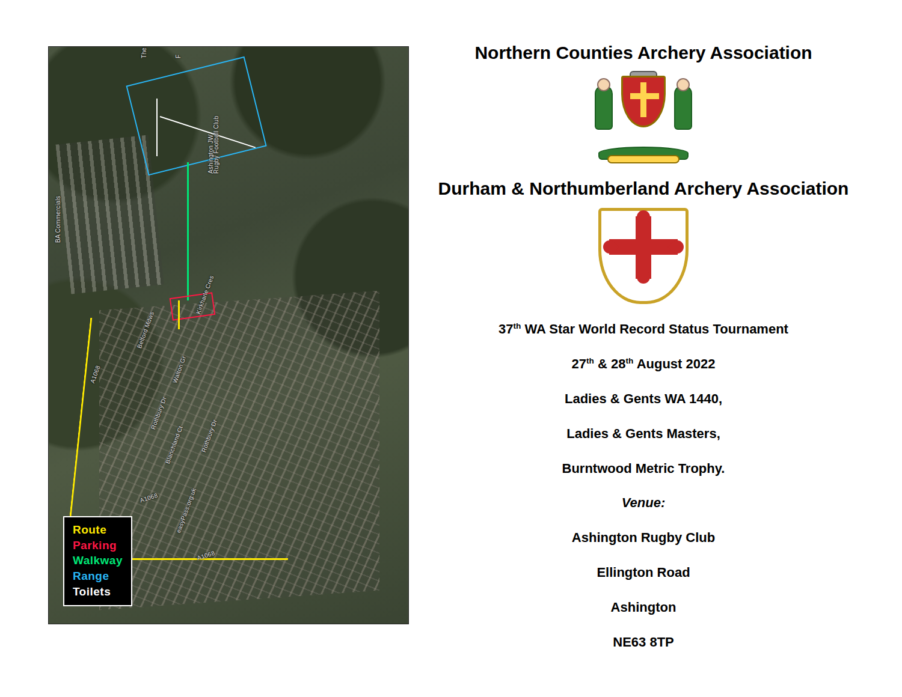Therm F BA Commercials Ashington JW Rugby Football Club Kirkharle Cres Belford Mdws Rothbury Dr Walton Gr Blanchland Ct Rothbury Dr A1068 A1068 A1068 easyPass.org.uk
Route Parking Walkway Range Toilets
Northern Counties Archery Association
Durham & Northumberland Archery Association
37th WA Star World Record Status Tournament
27th & 28th August 2022
Ladies & Gents WA 1440,
Ladies & Gents Masters,
Burntwood Metric Trophy.
Venue:
Ashington Rugby Club
Ellington Road
Ashington
NE63 8TP